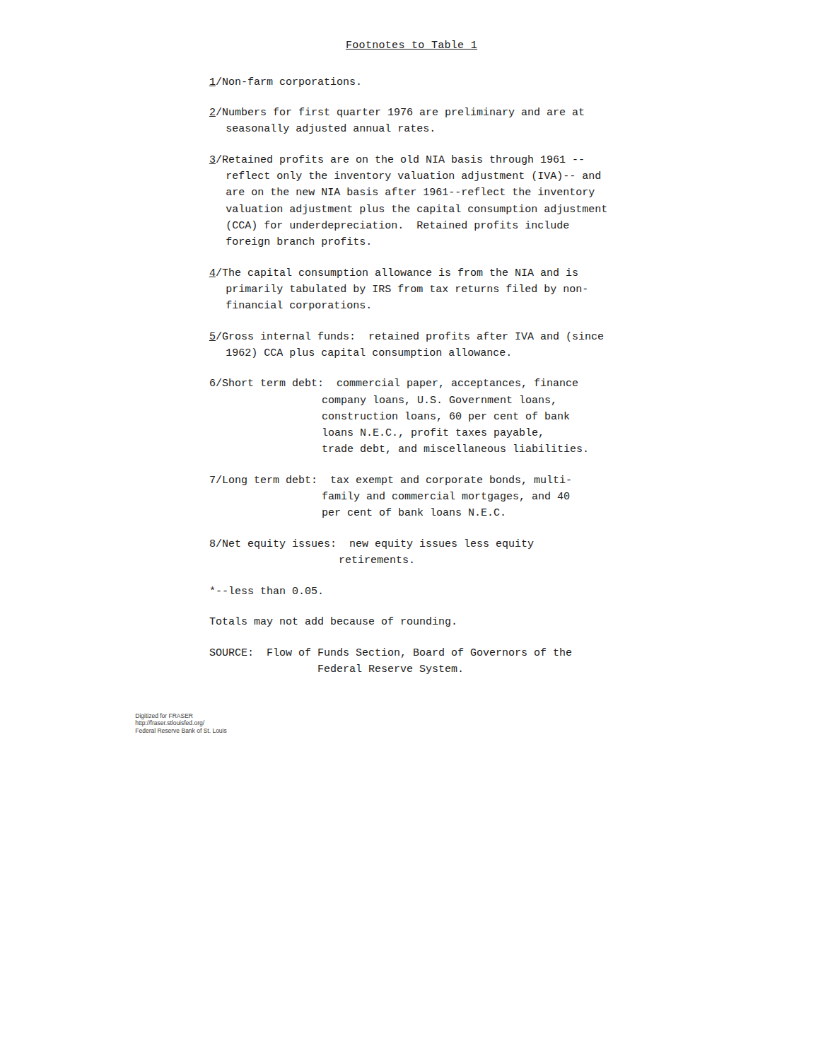Footnotes to Table 1
1/Non-farm corporations.
2/Numbers for first quarter 1976 are preliminary and are at seasonally adjusted annual rates.
3/Retained profits are on the old NIA basis through 1961 --reflect only the inventory valuation adjustment (IVA)-- and are on the new NIA basis after 1961--reflect the inventory valuation adjustment plus the capital consumption adjustment (CCA) for underdepreciation. Retained profits include foreign branch profits.
4/The capital consumption allowance is from the NIA and is primarily tabulated by IRS from tax returns filed by non-financial corporations.
5/Gross internal funds: retained profits after IVA and (since 1962) CCA plus capital consumption allowance.
6/Short term debt: commercial paper, acceptances, finance company loans, U.S. Government loans, construction loans, 60 per cent of bank loans N.E.C., profit taxes payable, trade debt, and miscellaneous liabilities.
7/Long term debt: tax exempt and corporate bonds, multi- family and commercial mortgages, and 40 per cent of bank loans N.E.C.
8/Net equity issues: new equity issues less equity retirements.
*--less than 0.05.
Totals may not add because of rounding.
SOURCE: Flow of Funds Section, Board of Governors of theFederal Reserve System.
Digitized for FRASER
http://fraser.stlouisfed.org/
Federal Reserve Bank of St. Louis